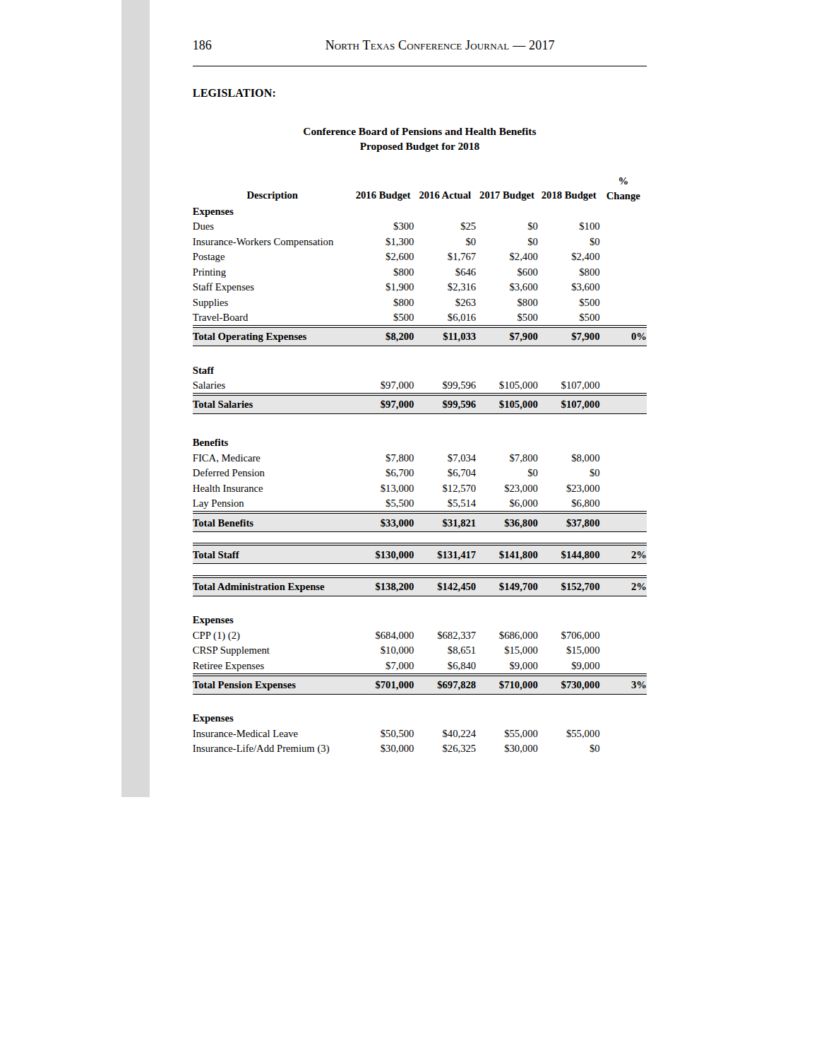186
North Texas Conference Journal — 2017
LEGISLATION:
Conference Board of Pensions and Health Benefits
Proposed Budget for 2018
| | | | | | % |
| --- | --- | --- | --- | --- | --- |
| Description | 2016 Budget | 2016 Actual | 2017 Budget | 2018 Budget | Change |
| Expenses | | | | | |
| Dues | $300 | $25 | $0 | $100 | |
| Insurance-Workers Compensation | $1,300 | $0 | $0 | $0 | |
| Postage | $2,600 | $1,767 | $2,400 | $2,400 | |
| Printing | $800 | $646 | $600 | $800 | |
| Staff Expenses | $1,900 | $2,316 | $3,600 | $3,600 | |
| Supplies | $800 | $263 | $800 | $500 | |
| Travel-Board | $500 | $6,016 | $500 | $500 | |
| Total Operating Expenses | $8,200 | $11,033 | $7,900 | $7,900 | 0% |
| Staff | | | | | |
| Salaries | $97,000 | $99,596 | $105,000 | $107,000 | |
| Total Salaries | $97,000 | $99,596 | $105,000 | $107,000 | |
| Benefits | | | | | |
| FICA, Medicare | $7,800 | $7,034 | $7,800 | $8,000 | |
| Deferred Pension | $6,700 | $6,704 | $0 | $0 | |
| Health Insurance | $13,000 | $12,570 | $23,000 | $23,000 | |
| Lay Pension | $5,500 | $5,514 | $6,000 | $6,800 | |
| Total Benefits | $33,000 | $31,821 | $36,800 | $37,800 | |
| Total Staff | $130,000 | $131,417 | $141,800 | $144,800 | 2% |
| Total Administration Expense | $138,200 | $142,450 | $149,700 | $152,700 | 2% |
| Expenses | | | | | |
| CPP (1) (2) | $684,000 | $682,337 | $686,000 | $706,000 | |
| CRSP Supplement | $10,000 | $8,651 | $15,000 | $15,000 | |
| Retiree Expenses | $7,000 | $6,840 | $9,000 | $9,000 | |
| Total Pension Expenses | $701,000 | $697,828 | $710,000 | $730,000 | 3% |
| Expenses | | | | | |
| Insurance-Medical Leave | $50,500 | $40,224 | $55,000 | $55,000 | |
| Insurance-Life/Add Premium (3) | $30,000 | $26,325 | $30,000 | $0 | |